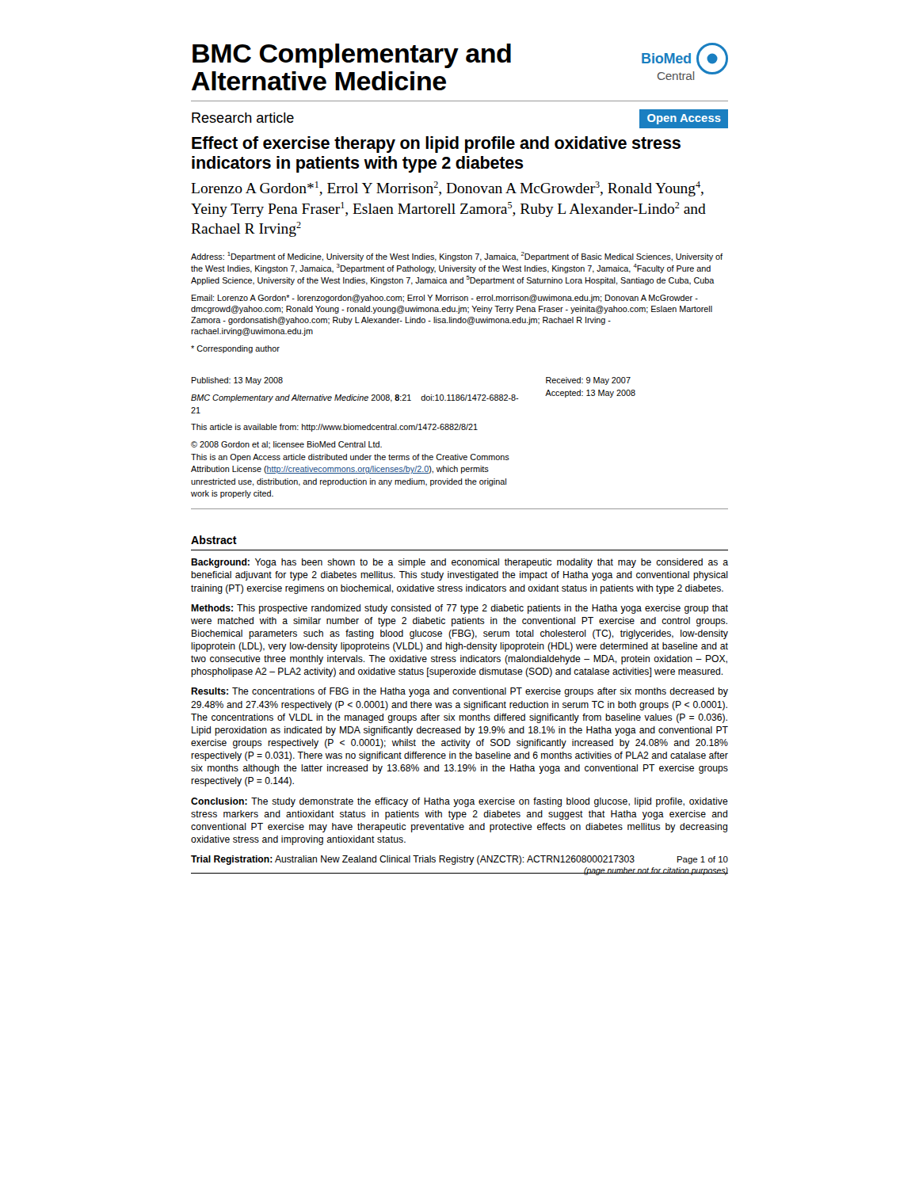BMC Complementary and
Alternative Medicine
BioMed
Central
Research article
Open Access
Effect of exercise therapy on lipid profile and oxidative stress indicators in patients with type 2 diabetes
Lorenzo A Gordon*1, Errol Y Morrison2, Donovan A McGrowder3, Ronald Young4, Yeiny Terry Pena Fraser1, Eslaen Martorell Zamora5, Ruby L Alexander-Lindo2 and Rachael R Irving2
Address: 1Department of Medicine, University of the West Indies, Kingston 7, Jamaica, 2Department of Basic Medical Sciences, University of the West Indies, Kingston 7, Jamaica, 3Department of Pathology, University of the West Indies, Kingston 7, Jamaica, 4Faculty of Pure and Applied Science, University of the West Indies, Kingston 7, Jamaica and 5Department of Saturnino Lora Hospital, Santiago de Cuba, Cuba
Email: Lorenzo A Gordon* - lorenzogordon@yahoo.com; Errol Y Morrison - errol.morrison@uwimona.edu.jm; Donovan A McGrowder - dmcgrowd@yahoo.com; Ronald Young - ronald.young@uwimona.edu.jm; Yeiny Terry Pena Fraser - yeinita@yahoo.com; Eslaen Martorell Zamora - gordonsatish@yahoo.com; Ruby L Alexander- Lindo - lisa.lindo@uwimona.edu.jm; Rachael R Irving - rachael.irving@uwimona.edu.jm
* Corresponding author
Published: 13 May 2008
BMC Complementary and Alternative Medicine 2008, 8:21 doi:10.1186/1472-6882-8-21
This article is available from: http://www.biomedcentral.com/1472-6882/8/21
© 2008 Gordon et al; licensee BioMed Central Ltd.
This is an Open Access article distributed under the terms of the Creative Commons Attribution License (http://creativecommons.org/licenses/by/2.0), which permits unrestricted use, distribution, and reproduction in any medium, provided the original work is properly cited.
Received: 9 May 2007
Accepted: 13 May 2008
Abstract
Background: Yoga has been shown to be a simple and economical therapeutic modality that may be considered as a beneficial adjuvant for type 2 diabetes mellitus. This study investigated the impact of Hatha yoga and conventional physical training (PT) exercise regimens on biochemical, oxidative stress indicators and oxidant status in patients with type 2 diabetes.
Methods: This prospective randomized study consisted of 77 type 2 diabetic patients in the Hatha yoga exercise group that were matched with a similar number of type 2 diabetic patients in the conventional PT exercise and control groups. Biochemical parameters such as fasting blood glucose (FBG), serum total cholesterol (TC), triglycerides, low-density lipoprotein (LDL), very low-density lipoproteins (VLDL) and high-density lipoprotein (HDL) were determined at baseline and at two consecutive three monthly intervals. The oxidative stress indicators (malondialdehyde – MDA, protein oxidation – POX, phospholipase A2 – PLA2 activity) and oxidative status [superoxide dismutase (SOD) and catalase activities] were measured.
Results: The concentrations of FBG in the Hatha yoga and conventional PT exercise groups after six months decreased by 29.48% and 27.43% respectively (P < 0.0001) and there was a significant reduction in serum TC in both groups (P < 0.0001). The concentrations of VLDL in the managed groups after six months differed significantly from baseline values (P = 0.036). Lipid peroxidation as indicated by MDA significantly decreased by 19.9% and 18.1% in the Hatha yoga and conventional PT exercise groups respectively (P < 0.0001); whilst the activity of SOD significantly increased by 24.08% and 20.18% respectively (P = 0.031). There was no significant difference in the baseline and 6 months activities of PLA2 and catalase after six months although the latter increased by 13.68% and 13.19% in the Hatha yoga and conventional PT exercise groups respectively (P = 0.144).
Conclusion: The study demonstrate the efficacy of Hatha yoga exercise on fasting blood glucose, lipid profile, oxidative stress markers and antioxidant status in patients with type 2 diabetes and suggest that Hatha yoga exercise and conventional PT exercise may have therapeutic preventative and protective effects on diabetes mellitus by decreasing oxidative stress and improving antioxidant status.
Trial Registration: Australian New Zealand Clinical Trials Registry (ANZCTR): ACTRN12608000217303
Page 1 of 10
(page number not for citation purposes)